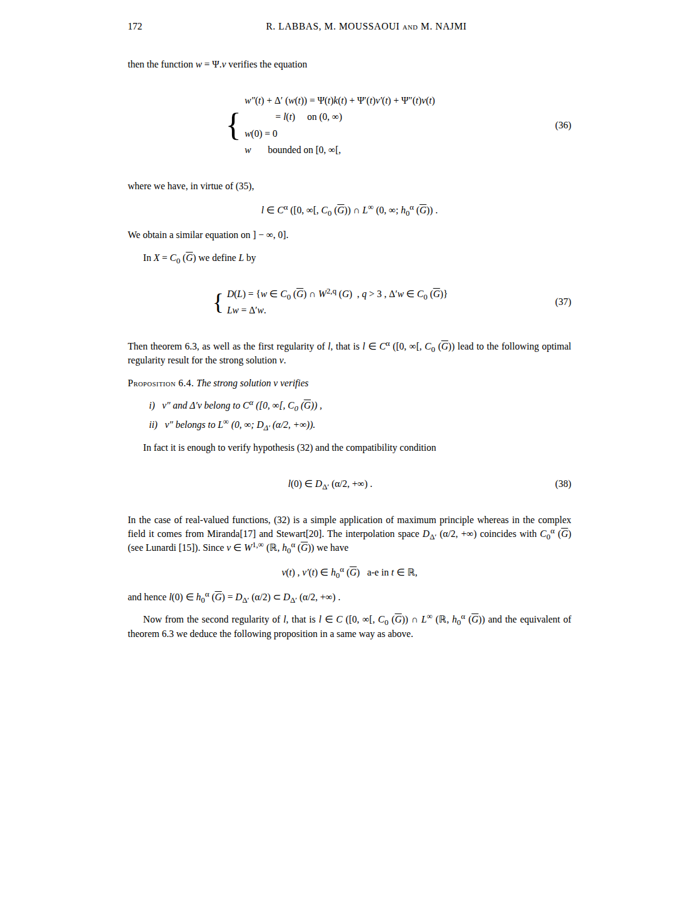172 R. LABBAS, M. MOUSSAOUI and M. NAJMI
then the function w = Ψ.v verifies the equation
{ w″(t) + Δ′ (w(t)) = Ψ(t)k(t) + Ψ′(t)v′(t) + Ψ″(t)v(t) = l(t) on (0, ∞) w(0) = 0 w bounded on [0, ∞[,
(36)
where we have, in virtue of (35),
l ∈ Cα ([0, ∞[, C0 (G)) ∩ L∞ (0, ∞; h0α (G)) .
We obtain a similar equation on ] − ∞, 0].
In X = C0 (G) we define L by
{ D(L) = {w ∈ C0 (G) ∩ W2,q (G) , q > 3 , Δ′w ∈ C0 (G)} Lw = Δ′w.
(37)
Then theorem 6.3, as well as the first regularity of l, that is l ∈ Cα ([0, ∞[, C0 (G)) lead to the following optimal regularity result for the strong solution v.
Proposition 6.4. The strong solution v verifies
i) v″ and Δ′v belong to Cα ([0, ∞[, C0 (G)) ,
ii) v″ belongs to L∞ (0, ∞; DΔ′ (α/2, +∞)).
In fact it is enough to verify hypothesis (32) and the compatibility condition
l(0) ∈ DΔ′ (α/2, +∞) .
(38)
In the case of real-valued functions, (32) is a simple application of maximum principle whereas in the complex field it comes from Miranda[17] and Stewart[20]. The interpolation space DΔ′ (α/2, +∞) coincides with C0α (G) (see Lunardi [15]). Since v ∈ W1,∞ (ℝ, h0α (G)) we have
v(t) , v′(t) ∈ h0α (G) a-e in t ∈ ℝ,
and hence l(0) ∈ h0α (G) = DΔ′ (α/2) ⊂ DΔ′ (α/2, +∞) .
Now from the second regularity of l, that is l ∈ C ([0, ∞[, C0 (G)) ∩ L∞ (ℝ, h0α (G)) and the equivalent of theorem 6.3 we deduce the following proposition in a same way as above.